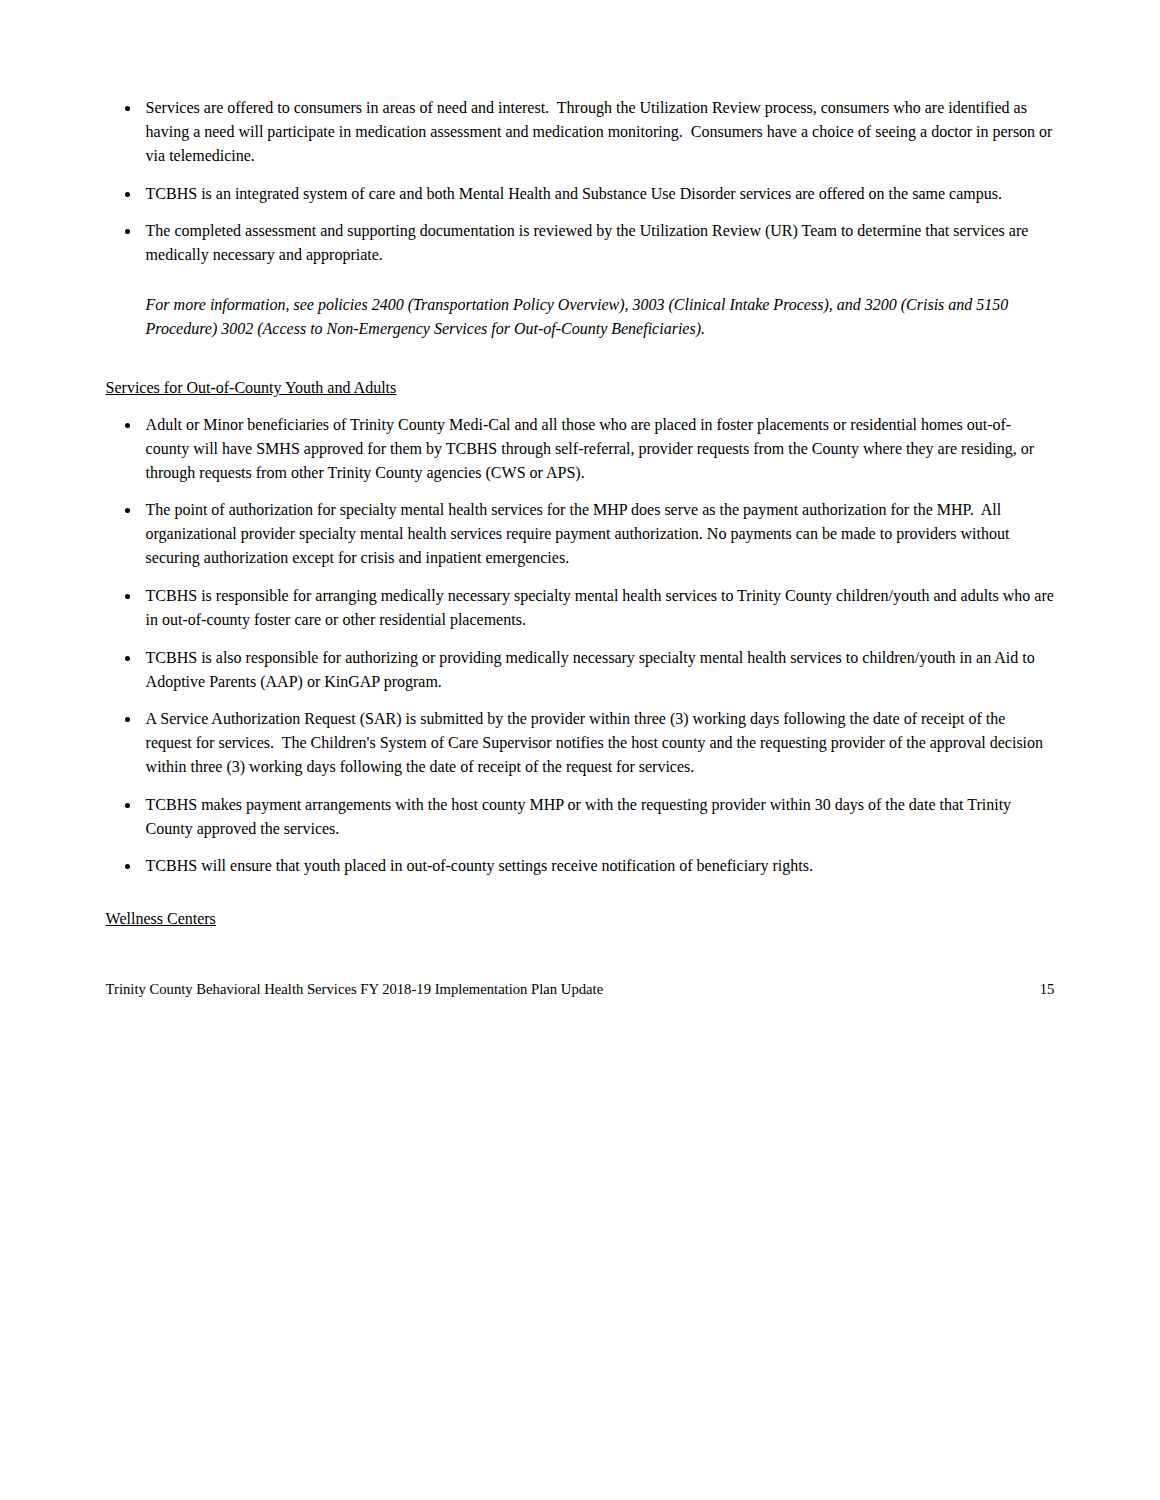Services are offered to consumers in areas of need and interest. Through the Utilization Review process, consumers who are identified as having a need will participate in medication assessment and medication monitoring. Consumers have a choice of seeing a doctor in person or via telemedicine.
TCBHS is an integrated system of care and both Mental Health and Substance Use Disorder services are offered on the same campus.
The completed assessment and supporting documentation is reviewed by the Utilization Review (UR) Team to determine that services are medically necessary and appropriate.
For more information, see policies 2400 (Transportation Policy Overview), 3003 (Clinical Intake Process), and 3200 (Crisis and 5150 Procedure) 3002 (Access to Non-Emergency Services for Out-of-County Beneficiaries).
Services for Out-of-County Youth and Adults
Adult or Minor beneficiaries of Trinity County Medi-Cal and all those who are placed in foster placements or residential homes out-of-county will have SMHS approved for them by TCBHS through self-referral, provider requests from the County where they are residing, or through requests from other Trinity County agencies (CWS or APS).
The point of authorization for specialty mental health services for the MHP does serve as the payment authorization for the MHP. All organizational provider specialty mental health services require payment authorization. No payments can be made to providers without securing authorization except for crisis and inpatient emergencies.
TCBHS is responsible for arranging medically necessary specialty mental health services to Trinity County children/youth and adults who are in out-of-county foster care or other residential placements.
TCBHS is also responsible for authorizing or providing medically necessary specialty mental health services to children/youth in an Aid to Adoptive Parents (AAP) or KinGAP program.
A Service Authorization Request (SAR) is submitted by the provider within three (3) working days following the date of receipt of the request for services. The Children's System of Care Supervisor notifies the host county and the requesting provider of the approval decision within three (3) working days following the date of receipt of the request for services.
TCBHS makes payment arrangements with the host county MHP or with the requesting provider within 30 days of the date that Trinity County approved the services.
TCBHS will ensure that youth placed in out-of-county settings receive notification of beneficiary rights.
Wellness Centers
Trinity County Behavioral Health Services FY 2018-19 Implementation Plan Update 15